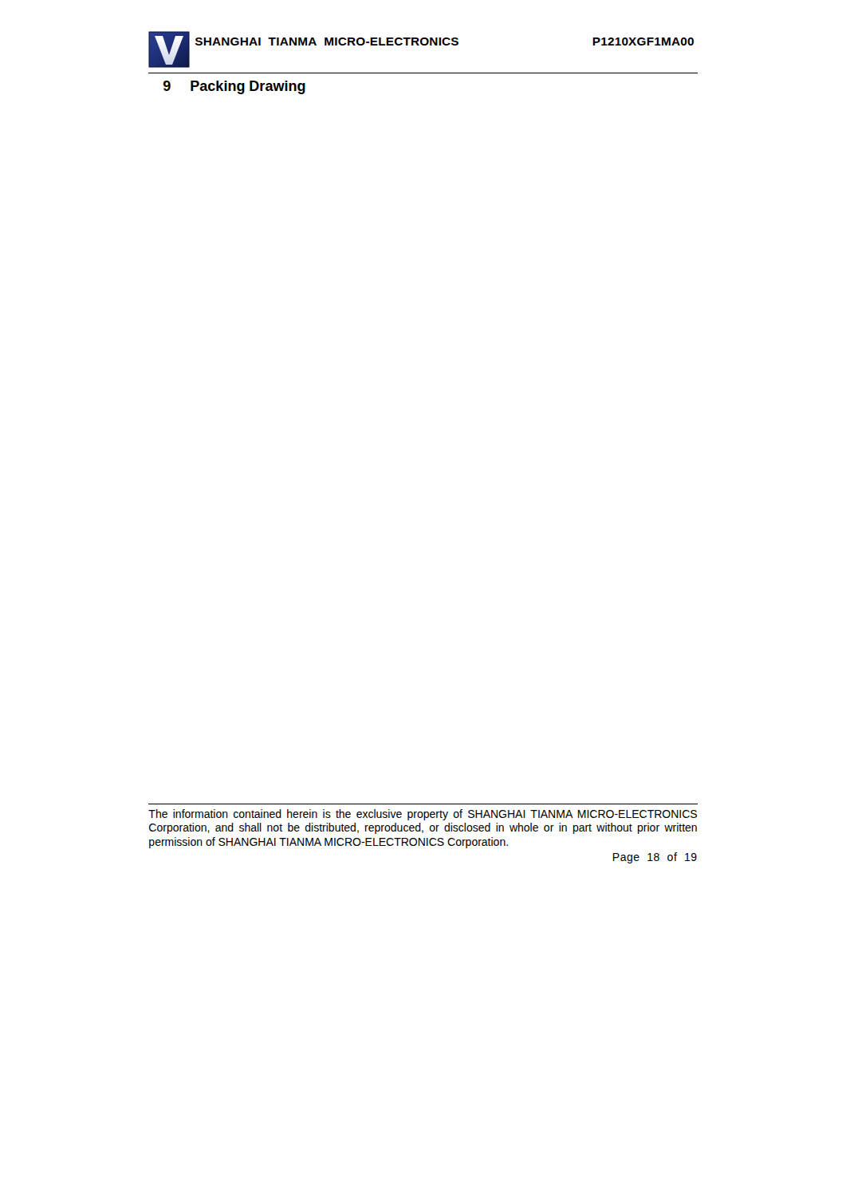SHANGHAI TIANMA MICRO-ELECTRONICS P1210XGF1MA00
9 Packing Drawing
The information contained herein is the exclusive property of SHANGHAI TIANMA MICRO-ELECTRONICS Corporation, and shall not be distributed, reproduced, or disclosed in whole or in part without prior written permission of SHANGHAI TIANMA MICRO-ELECTRONICS Corporation.
Page 18 of 19